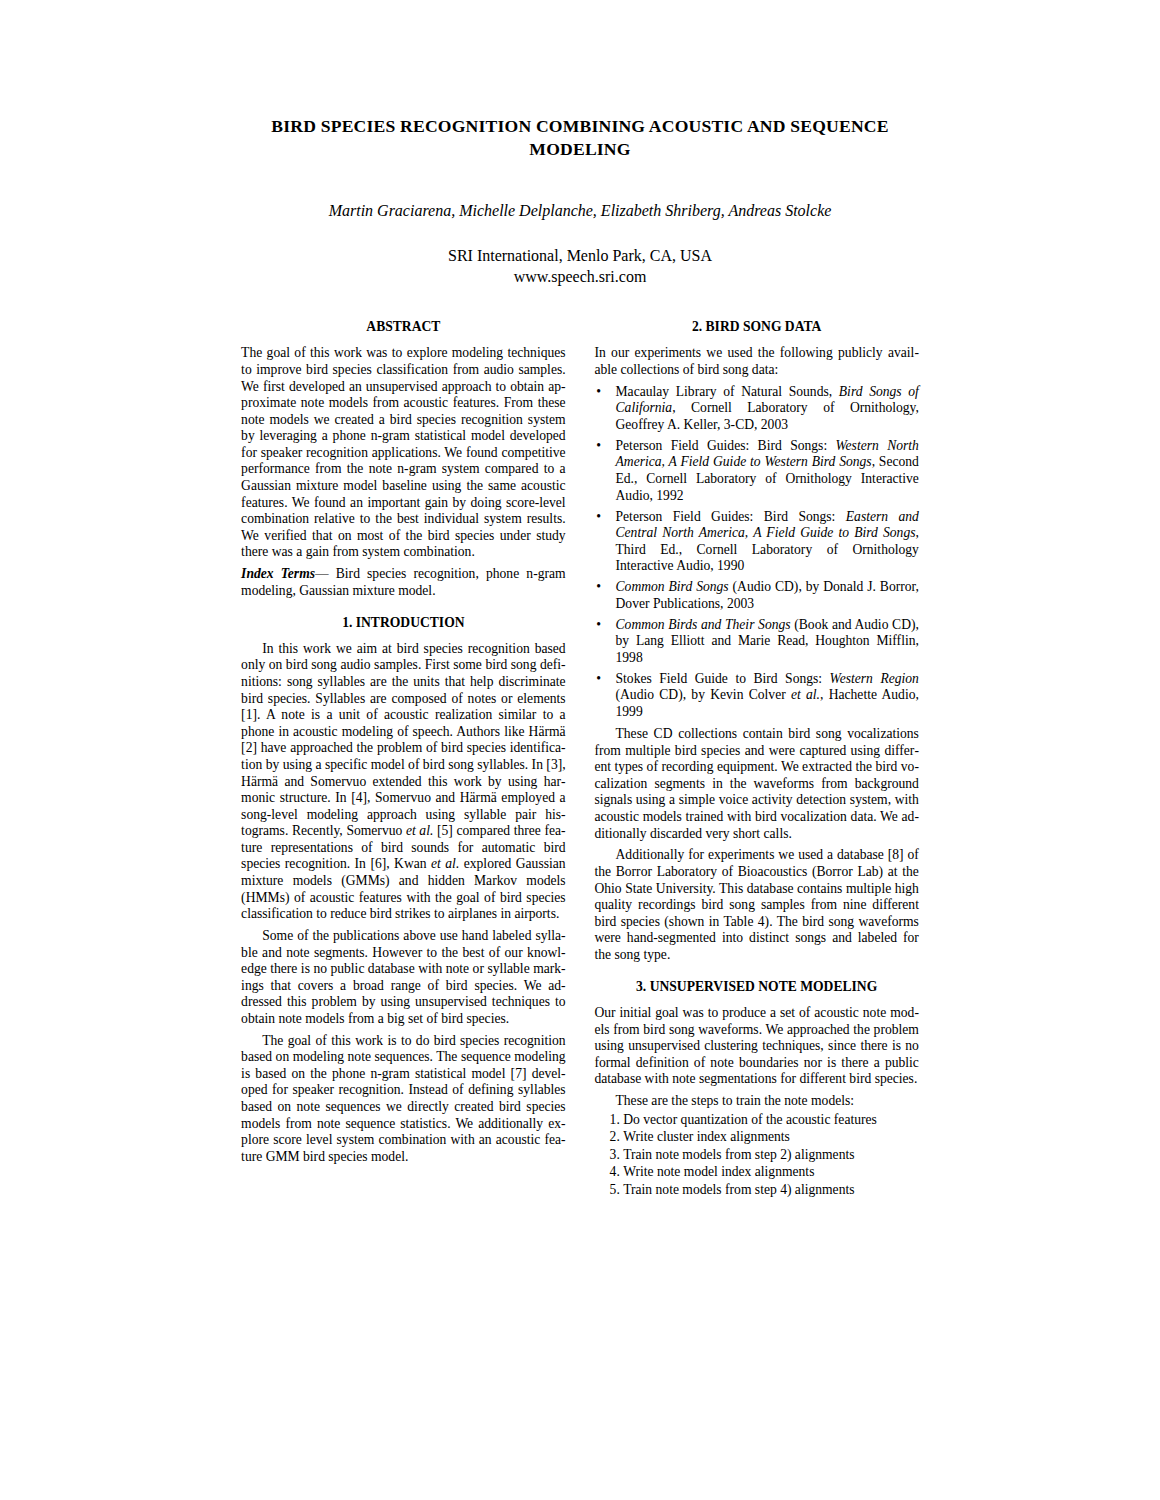BIRD SPECIES RECOGNITION COMBINING ACOUSTIC AND SEQUENCE MODELING
Martin Graciarena, Michelle Delplanche, Elizabeth Shriberg, Andreas Stolcke
SRI International, Menlo Park, CA, USA
www.speech.sri.com
ABSTRACT
The goal of this work was to explore modeling techniques to improve bird species classification from audio samples. We first developed an unsupervised approach to obtain approximate note models from acoustic features. From these note models we created a bird species recognition system by leveraging a phone n-gram statistical model developed for speaker recognition applications. We found competitive performance from the note n-gram system compared to a Gaussian mixture model baseline using the same acoustic features. We found an important gain by doing score-level combination relative to the best individual system results. We verified that on most of the bird species under study there was a gain from system combination.
Index Terms— Bird species recognition, phone n-gram modeling, Gaussian mixture model.
1. INTRODUCTION
In this work we aim at bird species recognition based only on bird song audio samples. First some bird song definitions: song syllables are the units that help discriminate bird species. Syllables are composed of notes or elements [1]. A note is a unit of acoustic realization similar to a phone in acoustic modeling of speech. Authors like Härmä [2] have approached the problem of bird species identification by using a specific model of bird song syllables. In [3], Härmä and Somervuo extended this work by using harmonic structure. In [4], Somervuo and Härmä employed a song-level modeling approach using syllable pair histograms. Recently, Somervuo et al. [5] compared three feature representations of bird sounds for automatic bird species recognition. In [6], Kwan et al. explored Gaussian mixture models (GMMs) and hidden Markov models (HMMs) of acoustic features with the goal of bird species classification to reduce bird strikes to airplanes in airports.
Some of the publications above use hand labeled syllable and note segments. However to the best of our knowledge there is no public database with note or syllable markings that covers a broad range of bird species. We addressed this problem by using unsupervised techniques to obtain note models from a big set of bird species.
The goal of this work is to do bird species recognition based on modeling note sequences. The sequence modeling is based on the phone n-gram statistical model [7] developed for speaker recognition. Instead of defining syllables based on note sequences we directly created bird species models from note sequence statistics. We additionally explore score level system combination with an acoustic feature GMM bird species model.
2. BIRD SONG DATA
In our experiments we used the following publicly available collections of bird song data:
Macaulay Library of Natural Sounds, Bird Songs of California, Cornell Laboratory of Ornithology, Geoffrey A. Keller, 3-CD, 2003
Peterson Field Guides: Bird Songs: Western North America, A Field Guide to Western Bird Songs, Second Ed., Cornell Laboratory of Ornithology Interactive Audio, 1992
Peterson Field Guides: Bird Songs: Eastern and Central North America, A Field Guide to Bird Songs, Third Ed., Cornell Laboratory of Ornithology Interactive Audio, 1990
Common Bird Songs (Audio CD), by Donald J. Borror, Dover Publications, 2003
Common Birds and Their Songs (Book and Audio CD), by Lang Elliott and Marie Read, Houghton Mifflin, 1998
Stokes Field Guide to Bird Songs: Western Region (Audio CD), by Kevin Colver et al., Hachette Audio, 1999
These CD collections contain bird song vocalizations from multiple bird species and were captured using different types of recording equipment. We extracted the bird vocalization segments in the waveforms from background signals using a simple voice activity detection system, with acoustic models trained with bird vocalization data. We additionally discarded very short calls.
Additionally for experiments we used a database [8] of the Borror Laboratory of Bioacoustics (Borror Lab) at the Ohio State University. This database contains multiple high quality recordings bird song samples from nine different bird species (shown in Table 4). The bird song waveforms were hand-segmented into distinct songs and labeled for the song type.
3. UNSUPERVISED NOTE MODELING
Our initial goal was to produce a set of acoustic note models from bird song waveforms. We approached the problem using unsupervised clustering techniques, since there is no formal definition of note boundaries nor is there a public database with note segmentations for different bird species.
These are the steps to train the note models:
Do vector quantization of the acoustic features
Write cluster index alignments
Train note models from step 2) alignments
Write note model index alignments
Train note models from step 4) alignments